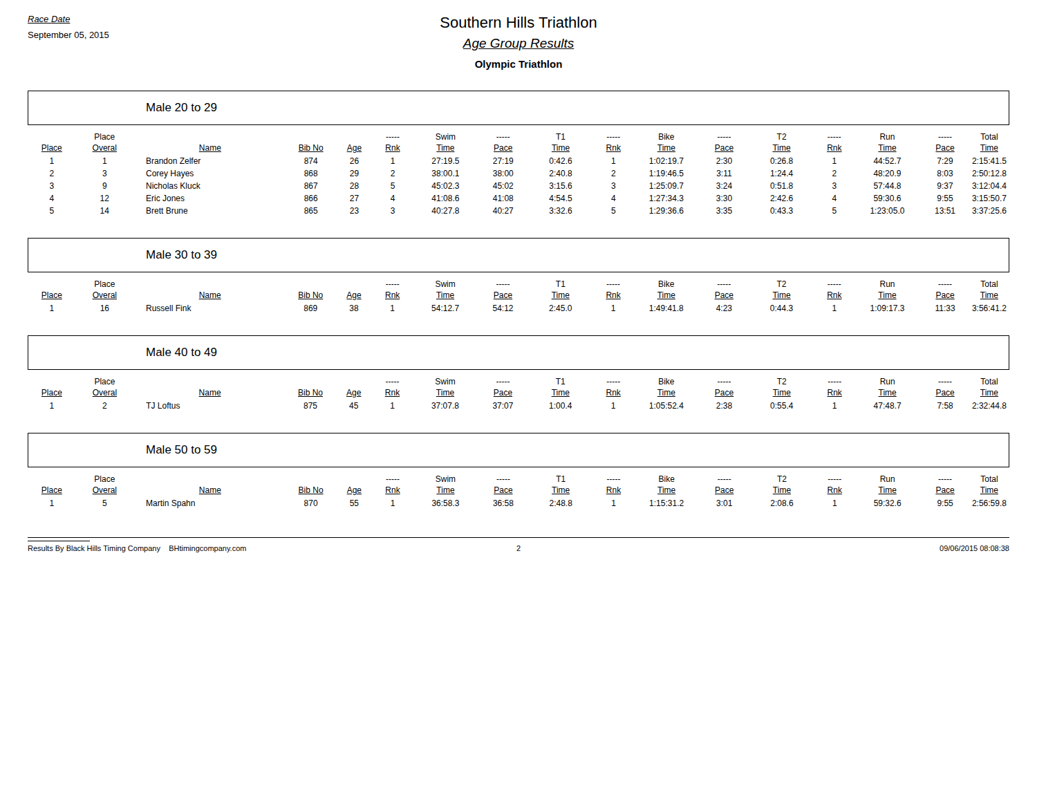Race Date
September 05, 2015
Southern Hills Triathlon
Age Group Results
Olympic Triathlon
Male 20 to 29
| | Place | | | | ----- | Swim | ----- | T1 | ----- | Bike | ----- | T2 | ----- | Run | ----- | Total |
| --- | --- | --- | --- | --- | --- | --- | --- | --- | --- | --- | --- | --- | --- | --- | --- | --- |
| Place | Overal | Name | Bib No | Age | Rnk | Time | Pace | Time | Rnk | Time | Pace | Time | Rnk | Time | Pace | Time |
| 1 | 1 | Brandon Zelfer | 874 | 26 | 1 | 27:19.5 | 27:19 | 0:42.6 | 1 | 1:02:19.7 | 2:30 | 0:26.8 | 1 | 44:52.7 | 7:29 | 2:15:41.5 |
| 2 | 3 | Corey Hayes | 868 | 29 | 2 | 38:00.1 | 38:00 | 2:40.8 | 2 | 1:19:46.5 | 3:11 | 1:24.4 | 2 | 48:20.9 | 8:03 | 2:50:12.8 |
| 3 | 9 | Nicholas Kluck | 867 | 28 | 5 | 45:02.3 | 45:02 | 3:15.6 | 3 | 1:25:09.7 | 3:24 | 0:51.8 | 3 | 57:44.8 | 9:37 | 3:12:04.4 |
| 4 | 12 | Eric Jones | 866 | 27 | 4 | 41:08.6 | 41:08 | 4:54.5 | 4 | 1:27:34.3 | 3:30 | 2:42.6 | 4 | 59:30.6 | 9:55 | 3:15:50.7 |
| 5 | 14 | Brett Brune | 865 | 23 | 3 | 40:27.8 | 40:27 | 3:32.6 | 5 | 1:29:36.6 | 3:35 | 0:43.3 | 5 | 1:23:05.0 | 13:51 | 3:37:25.6 |
Male 30 to 39
| | Place | | | | ----- | Swim | ----- | T1 | ----- | Bike | ----- | T2 | ----- | Run | ----- | Total |
| --- | --- | --- | --- | --- | --- | --- | --- | --- | --- | --- | --- | --- | --- | --- | --- | --- |
| Place | Overal | Name | Bib No | Age | Rnk | Time | Pace | Time | Rnk | Time | Pace | Time | Rnk | Time | Pace | Time |
| 1 | 16 | Russell Fink | 869 | 38 | 1 | 54:12.7 | 54:12 | 2:45.0 | 1 | 1:49:41.8 | 4:23 | 0:44.3 | 1 | 1:09:17.3 | 11:33 | 3:56:41.2 |
Male 40 to 49
| | Place | | | | ----- | Swim | ----- | T1 | ----- | Bike | ----- | T2 | ----- | Run | ----- | Total |
| --- | --- | --- | --- | --- | --- | --- | --- | --- | --- | --- | --- | --- | --- | --- | --- | --- |
| Place | Overal | Name | Bib No | Age | Rnk | Time | Pace | Time | Rnk | Time | Pace | Time | Rnk | Time | Pace | Time |
| 1 | 2 | TJ Loftus | 875 | 45 | 1 | 37:07.8 | 37:07 | 1:00.4 | 1 | 1:05:52.4 | 2:38 | 0:55.4 | 1 | 47:48.7 | 7:58 | 2:32:44.8 |
Male 50 to 59
| | Place | | | | ----- | Swim | ----- | T1 | ----- | Bike | ----- | T2 | ----- | Run | ----- | Total |
| --- | --- | --- | --- | --- | --- | --- | --- | --- | --- | --- | --- | --- | --- | --- | --- | --- |
| Place | Overal | Name | Bib No | Age | Rnk | Time | Pace | Time | Rnk | Time | Pace | Time | Rnk | Time | Pace | Time |
| 1 | 5 | Martin Spahn | 870 | 55 | 1 | 36:58.3 | 36:58 | 2:48.8 | 1 | 1:15:31.2 | 3:01 | 2:08.6 | 1 | 59:32.6 | 9:55 | 2:56:59.8 |
Results By Black Hills Timing Company BHtimingcompany.com 2 09/06/2015 08:08:38